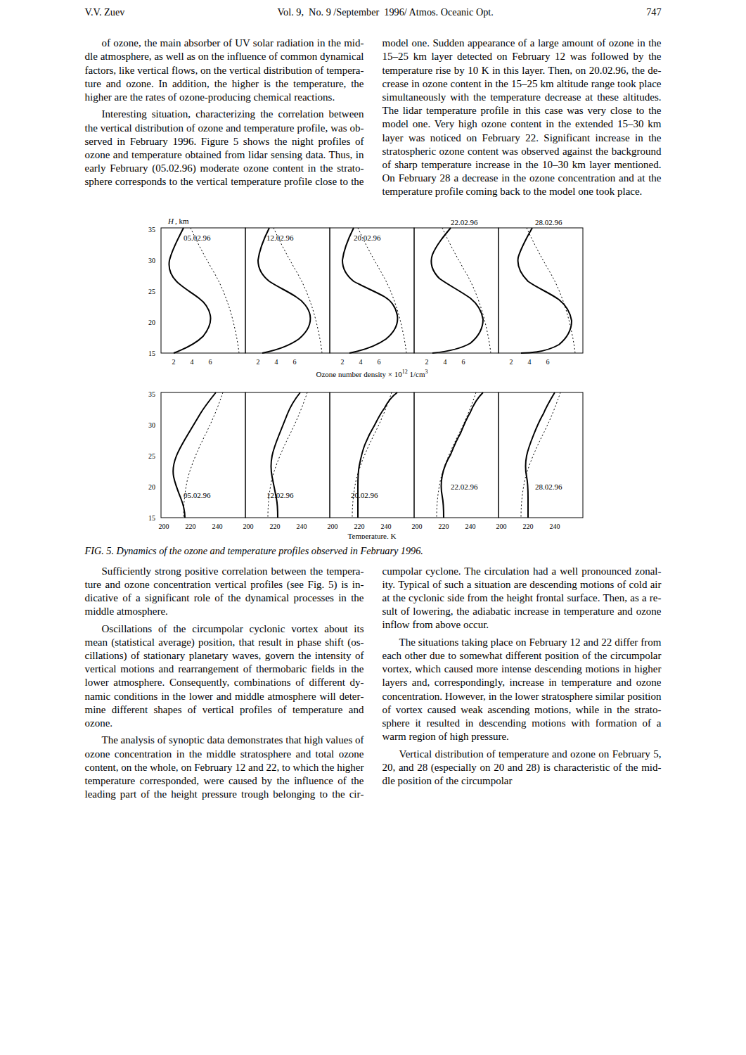V.V. Zuev
Vol. 9, No. 9 /September 1996/ Atmos. Oceanic Opt.
747
of ozone, the main absorber of UV solar radiation in the middle atmosphere, as well as on the influence of common dynamical factors, like vertical flows, on the vertical distribution of temperature and ozone. In addition, the higher is the temperature, the higher are the rates of ozone-producing chemical reactions.
Interesting situation, characterizing the correlation between the vertical distribution of ozone and temperature profile, was observed in February 1996. Figure 5 shows the night profiles of ozone and temperature obtained from lidar sensing data. Thus, in early February (05.02.96) moderate ozone content in the stratosphere corresponds to the vertical temperature profile close to the model one. Sudden appearance of a large amount of ozone in the 15–25 km layer detected on February 12 was followed by the temperature rise by 10 K in this layer. Then, on 20.02.96, the decrease in ozone content in the 15–25 km altitude range took place simultaneously with the temperature decrease at these altitudes. The lidar temperature profile in this case was very close to the model one. Very high ozone content in the extended 15–30 km layer was noticed on February 22. Significant increase in the stratospheric ozone content was observed against the background of sharp temperature increase in the 10–30 km layer mentioned. On February 28 a decrease in the ozone concentration and at the temperature profile coming back to the model one took place.
H , km 35 30 25 20 15 05.02.96 2 4 6 12.02.96 2 4 6 20.02.96 2 4 6 22.02.96 2 4 6 28.02.96 2 4 6 Ozone number density × 1012 1/cm3 35 30 25 20 15 05.02.96 200 220 240 12.02.96 200 220 240 20.02.96 200 220 240 22.02.96 200 220 240 28.02.96 200 220 240 Temperature, K
FIG. 5. Dynamics of the ozone and temperature profiles observed in February 1996.
Sufficiently strong positive correlation between the temperature and ozone concentration vertical profiles (see Fig. 5) is indicative of a significant role of the dynamical processes in the middle atmosphere.
Oscillations of the circumpolar cyclonic vortex about its mean (statistical average) position, that result in phase shift (oscillations) of stationary planetary waves, govern the intensity of vertical motions and rearrangement of thermobaric fields in the lower atmosphere. Consequently, combinations of different dynamic conditions in the lower and middle atmosphere will determine different shapes of vertical profiles of temperature and ozone.
The analysis of synoptic data demonstrates that high values of ozone concentration in the middle stratosphere and total ozone content, on the whole, on February 12 and 22, to which the higher temperature corresponded, were caused by the influence of the leading part of the height pressure trough belonging to the circumpolar cyclone. The circulation had a well pronounced zonality. Typical of such a situation are descending motions of cold air at the cyclonic side from the height frontal surface. Then, as a result of lowering, the adiabatic increase in temperature and ozone inflow from above occur.
The situations taking place on February 12 and 22 differ from each other due to somewhat different position of the circumpolar vortex, which caused more intense descending motions in higher layers and, correspondingly, increase in temperature and ozone concentration. However, in the lower stratosphere similar position of vortex caused weak ascending motions, while in the stratosphere it resulted in descending motions with formation of a warm region of high pressure.
Vertical distribution of temperature and ozone on February 5, 20, and 28 (especially on 20 and 28) is characteristic of the middle position of the circumpolar